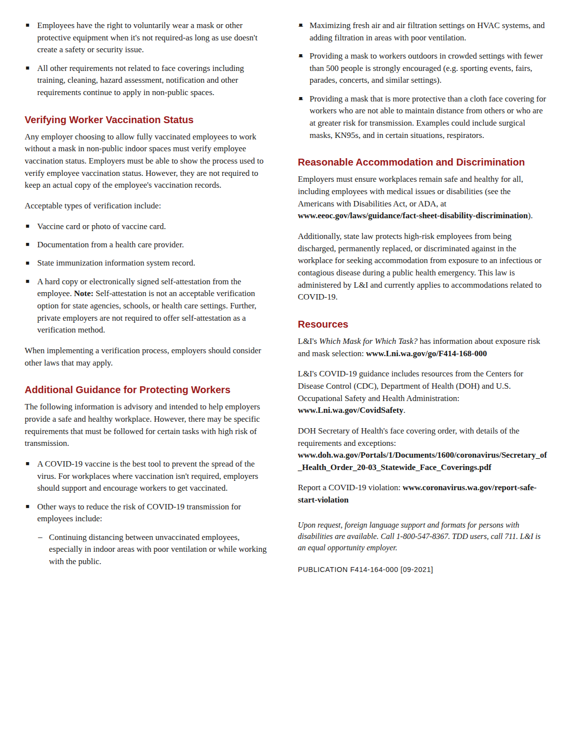Employees have the right to voluntarily wear a mask or other protective equipment when it's not required-as long as use doesn't create a safety or security issue.
All other requirements not related to face coverings including training, cleaning, hazard assessment, notification and other requirements continue to apply in non-public spaces.
Verifying Worker Vaccination Status
Any employer choosing to allow fully vaccinated employees to work without a mask in non-public indoor spaces must verify employee vaccination status. Employers must be able to show the process used to verify employee vaccination status. However, they are not required to keep an actual copy of the employee's vaccination records.
Acceptable types of verification include:
Vaccine card or photo of vaccine card.
Documentation from a health care provider.
State immunization information system record.
A hard copy or electronically signed self-attestation from the employee. Note: Self-attestation is not an acceptable verification option for state agencies, schools, or health care settings. Further, private employers are not required to offer self-attestation as a verification method.
When implementing a verification process, employers should consider other laws that may apply.
Additional Guidance for Protecting Workers
The following information is advisory and intended to help employers provide a safe and healthy workplace. However, there may be specific requirements that must be followed for certain tasks with high risk of transmission.
A COVID-19 vaccine is the best tool to prevent the spread of the virus. For workplaces where vaccination isn't required, employers should support and encourage workers to get vaccinated.
Other ways to reduce the risk of COVID-19 transmission for employees include:
Continuing distancing between unvaccinated employees, especially in indoor areas with poor ventilation or while working with the public.
– Maximizing fresh air and air filtration settings on HVAC systems, and adding filtration in areas with poor ventilation.
– Providing a mask to workers outdoors in crowded settings with fewer than 500 people is strongly encouraged (e.g. sporting events, fairs, parades, concerts, and similar settings).
– Providing a mask that is more protective than a cloth face covering for workers who are not able to maintain distance from others or who are at greater risk for transmission. Examples could include surgical masks, KN95s, and in certain situations, respirators.
Reasonable Accommodation and Discrimination
Employers must ensure workplaces remain safe and healthy for all, including employees with medical issues or disabilities (see the Americans with Disabilities Act, or ADA, at www.eeoc.gov/laws/guidance/fact-sheet-disability-discrimination).
Additionally, state law protects high-risk employees from being discharged, permanently replaced, or discriminated against in the workplace for seeking accommodation from exposure to an infectious or contagious disease during a public health emergency. This law is administered by L&I and currently applies to accommodations related to COVID-19.
Resources
L&I's Which Mask for Which Task? has information about exposure risk and mask selection: www.Lni.wa.gov/go/F414-168-000
L&I's COVID-19 guidance includes resources from the Centers for Disease Control (CDC), Department of Health (DOH) and U.S. Occupational Safety and Health Administration: www.Lni.wa.gov/CovidSafety.
DOH Secretary of Health's face covering order, with details of the requirements and exceptions: www.doh.wa.gov/Portals/1/Documents/1600/coronavirus/Secretary_of_Health_Order_20-03_Statewide_Face_Coverings.pdf
Report a COVID-19 violation: www.coronavirus.wa.gov/report-safe-start-violation
Upon request, foreign language support and formats for persons with disabilities are available. Call 1-800-547-8367. TDD users, call 711. L&I is an equal opportunity employer.
PUBLICATION F414-164-000 [09-2021]